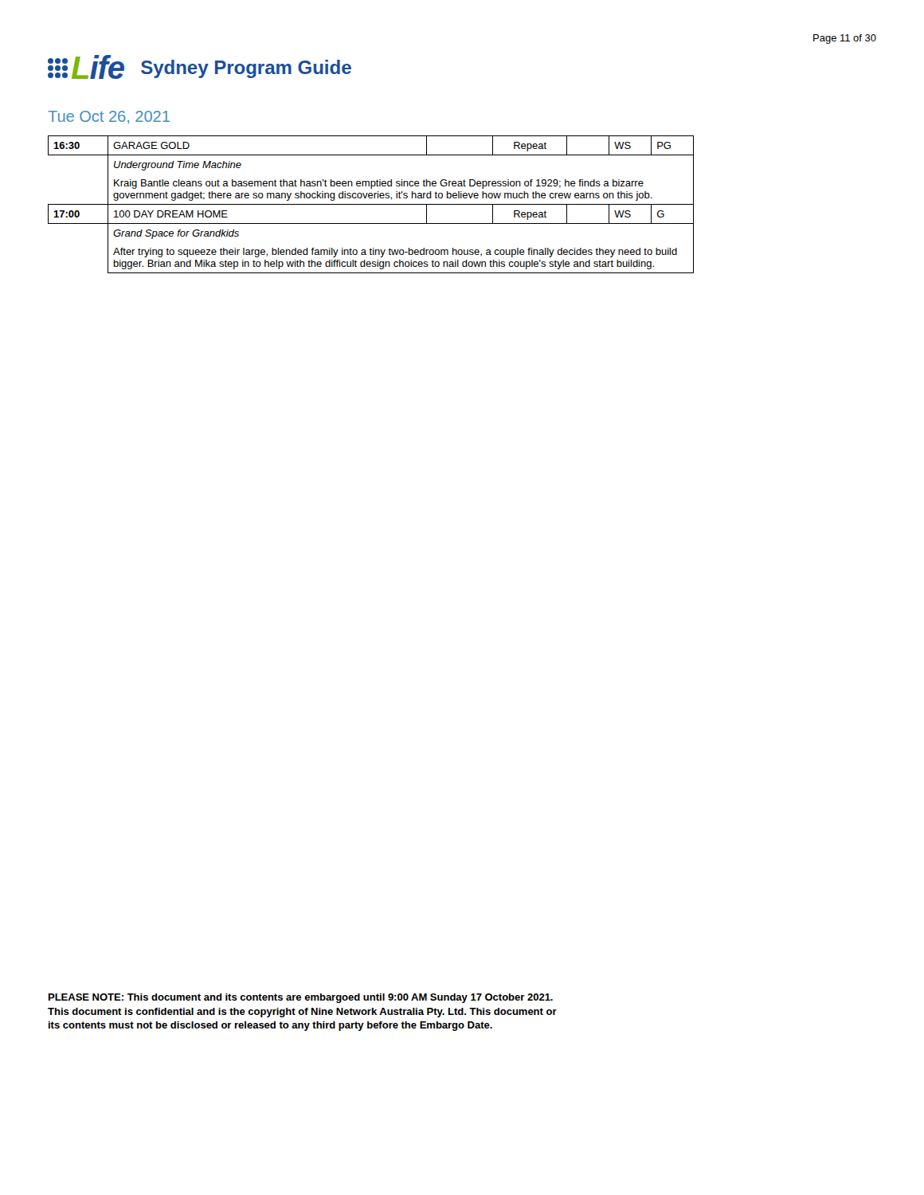Page 11 of 30
Life
Sydney Program Guide
Tue Oct 26, 2021
| 16:30 | GARAGE GOLD | | Repeat | | WS | PG |
| | Underground Time Machine Kraig Bantle cleans out a basement that hasn't been emptied since the Great Depression of 1929; he finds a bizarre government gadget; there are so many shocking discoveries, it's hard to believe how much the crew earns on this job. |
| 17:00 | 100 DAY DREAM HOME | | Repeat | | WS | G |
| | Grand Space for Grandkids After trying to squeeze their large, blended family into a tiny two-bedroom house, a couple finally decides they need to build bigger. Brian and Mika step in to help with the difficult design choices to nail down this couple's style and start building. |
PLEASE NOTE: This document and its contents are embargoed until 9:00 AM Sunday 17 October 2021.
This document is confidential and is the copyright of Nine Network Australia Pty. Ltd. This document or
its contents must not be disclosed or released to any third party before the Embargo Date.